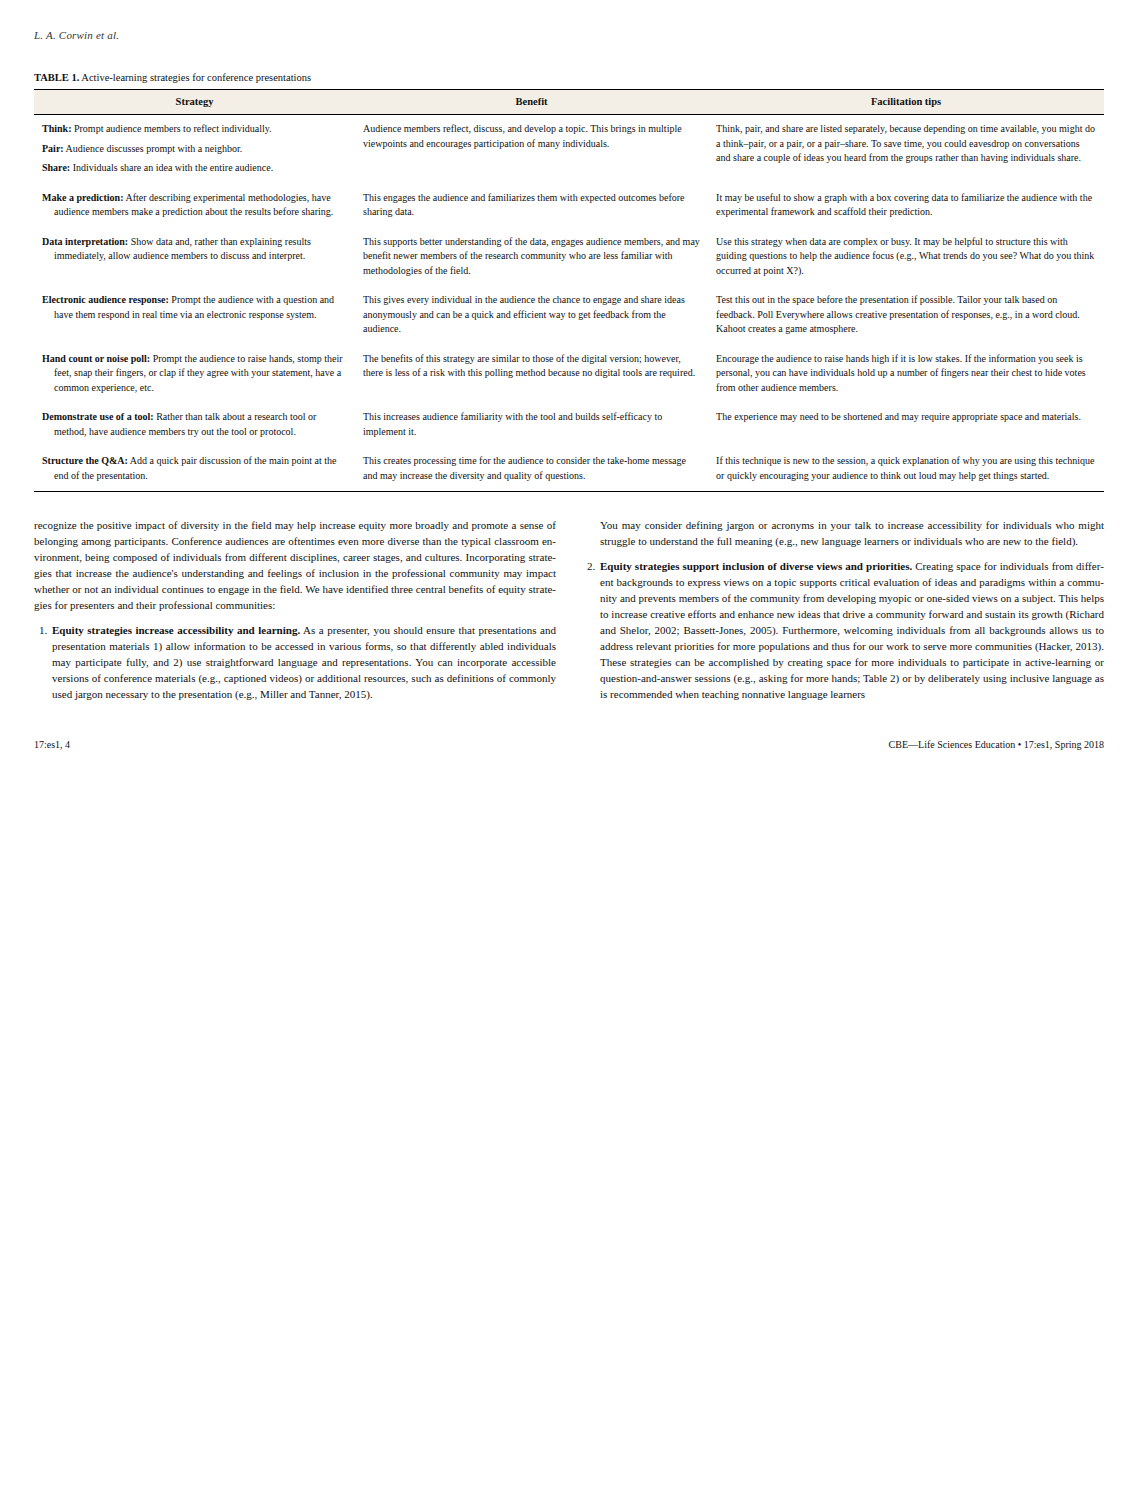L. A. Corwin et al.
TABLE 1. Active-learning strategies for conference presentations
| Strategy | Benefit | Facilitation tips |
| --- | --- | --- |
| Think: Prompt audience members to reflect individually. Pair: Audience discusses prompt with a neighbor. Share: Individuals share an idea with the entire audience. | Audience members reflect, discuss, and develop a topic. This brings in multiple viewpoints and encourages participation of many individuals. | Think, pair, and share are listed separately, because depending on time available, you might do a think–pair, or a pair, or a pair–share. To save time, you could eavesdrop on conversations and share a couple of ideas you heard from the groups rather than having individuals share. |
| Make a prediction: After describing experimental methodologies, have audience members make a prediction about the results before sharing. | This engages the audience and familiarizes them with expected outcomes before sharing data. | It may be useful to show a graph with a box covering data to familiarize the audience with the experimental framework and scaffold their prediction. |
| Data interpretation: Show data and, rather than explaining results immediately, allow audience members to discuss and interpret. | This supports better understanding of the data, engages audience members, and may benefit newer members of the research community who are less familiar with methodologies of the field. | Use this strategy when data are complex or busy. It may be helpful to structure this with guiding questions to help the audience focus (e.g., What trends do you see? What do you think occurred at point X?). |
| Electronic audience response: Prompt the audience with a question and have them respond in real time via an electronic response system. | This gives every individual in the audience the chance to engage and share ideas anonymously and can be a quick and efficient way to get feedback from the audience. | Test this out in the space before the presentation if possible. Tailor your talk based on feedback. Poll Everywhere allows creative presentation of responses, e.g., in a word cloud. Kahoot creates a game atmosphere. |
| Hand count or noise poll: Prompt the audience to raise hands, stomp their feet, snap their fingers, or clap if they agree with your statement, have a common experience, etc. | The benefits of this strategy are similar to those of the digital version; however, there is less of a risk with this polling method because no digital tools are required. | Encourage the audience to raise hands high if it is low stakes. If the information you seek is personal, you can have individuals hold up a number of fingers near their chest to hide votes from other audience members. |
| Demonstrate use of a tool: Rather than talk about a research tool or method, have audience members try out the tool or protocol. | This increases audience familiarity with the tool and builds self-efficacy to implement it. | The experience may need to be shortened and may require appropriate space and materials. |
| Structure the Q&A: Add a quick pair discussion of the main point at the end of the presentation. | This creates processing time for the audience to consider the take-home message and may increase the diversity and quality of questions. | If this technique is new to the session, a quick explanation of why you are using this technique or quickly encouraging your audience to think out loud may help get things started. |
recognize the positive impact of diversity in the field may help increase equity more broadly and promote a sense of belonging among participants. Conference audiences are oftentimes even more diverse than the typical classroom environment, being composed of individuals from different disciplines, career stages, and cultures. Incorporating strategies that increase the audience's understanding and feelings of inclusion in the professional community may impact whether or not an individual continues to engage in the field. We have identified three central benefits of equity strategies for presenters and their professional communities:
Equity strategies increase accessibility and learning. As a presenter, you should ensure that presentations and presentation materials 1) allow information to be accessed in various forms, so that differently abled individuals may participate fully, and 2) use straightforward language and representations. You can incorporate accessible versions of conference materials (e.g., captioned videos) or additional resources, such as definitions of commonly used jargon necessary to the presentation (e.g., Miller and Tanner, 2015).
You may consider defining jargon or acronyms in your talk to increase accessibility for individuals who might struggle to understand the full meaning (e.g., new language learners or individuals who are new to the field).
Equity strategies support inclusion of diverse views and priorities. Creating space for individuals from different backgrounds to express views on a topic supports critical evaluation of ideas and paradigms within a community and prevents members of the community from developing myopic or one-sided views on a subject. This helps to increase creative efforts and enhance new ideas that drive a community forward and sustain its growth (Richard and Shelor, 2002; Bassett-Jones, 2005). Furthermore, welcoming individuals from all backgrounds allows us to address relevant priorities for more populations and thus for our work to serve more communities (Hacker, 2013). These strategies can be accomplished by creating space for more individuals to participate in active-learning or question-and-answer sessions (e.g., asking for more hands; Table 2) or by deliberately using inclusive language as is recommended when teaching nonnative language learners
17:es1, 4
CBE—Life Sciences Education • 17:es1, Spring 2018